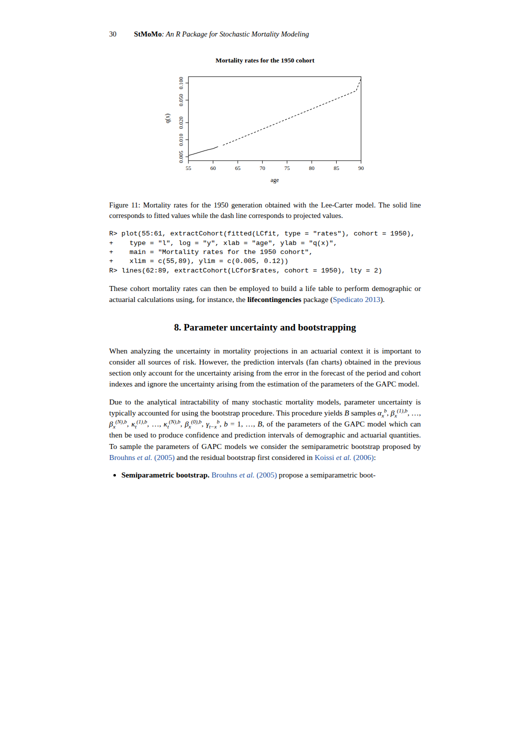30 StMoMo: An R Package for Stochastic Mortality Modeling
Mortality rates for the 1950 cohort
0.005 -> y=185 ; 0.010 -> 185 + (0.301)*(-118.1)=149.5 ; 0.020 -> 185 + (0.602)*(-118.1)=113.9 ; 0.050 -> 185 + (1.0)*(-118.1)=66.9 ; 0.100 -> 185 + (1.301)*(-118.1)=31.3 0.005 0.010 0.020 0.050 0.100 q(x) 55 60 65 70 75 80 85 90 age
Figure 11: Mortality rates for the 1950 generation obtained with the Lee-Carter model. The solid line corresponds to fitted values while the dash line corresponds to projected values.
R> plot(55:61, extractCohort(fitted(LCfit, type = "rates"), cohort = 1950),
+    type = "l", log = "y", xlab = "age", ylab = "q(x)",
+    main = "Mortality rates for the 1950 cohort",
+    xlim = c(55,89), ylim = c(0.005, 0.12))
R> lines(62:89, extractCohort(LCfor$rates, cohort = 1950), lty = 2)
These cohort mortality rates can then be employed to build a life table to perform demographic or actuarial calculations using, for instance, the lifecontingencies package (Spedicato 2013).
8. Parameter uncertainty and bootstrapping
When analyzing the uncertainty in mortality projections in an actuarial context it is important to consider all sources of risk. However, the prediction intervals (fan charts) obtained in the previous section only account for the uncertainty arising from the error in the forecast of the period and cohort indexes and ignore the uncertainty arising from the estimation of the parameters of the GAPC model.
Due to the analytical intractability of many stochastic mortality models, parameter uncertainty is typically accounted for using the bootstrap procedure. This procedure yields B samples αxb, βx(1),b, …, βx(N),b, κt(1),b, …, κt(N),b, βx(0),b, γt−xb, b = 1, …, B, of the parameters of the GAPC model which can then be used to produce confidence and prediction intervals of demographic and actuarial quantities. To sample the parameters of GAPC models we consider the semiparametric bootstrap proposed by Brouhns et al. (2005) and the residual bootstrap first considered in Koissi et al. (2006):
Semiparametric bootstrap. Brouhns et al. (2005) propose a semiparametric boot-